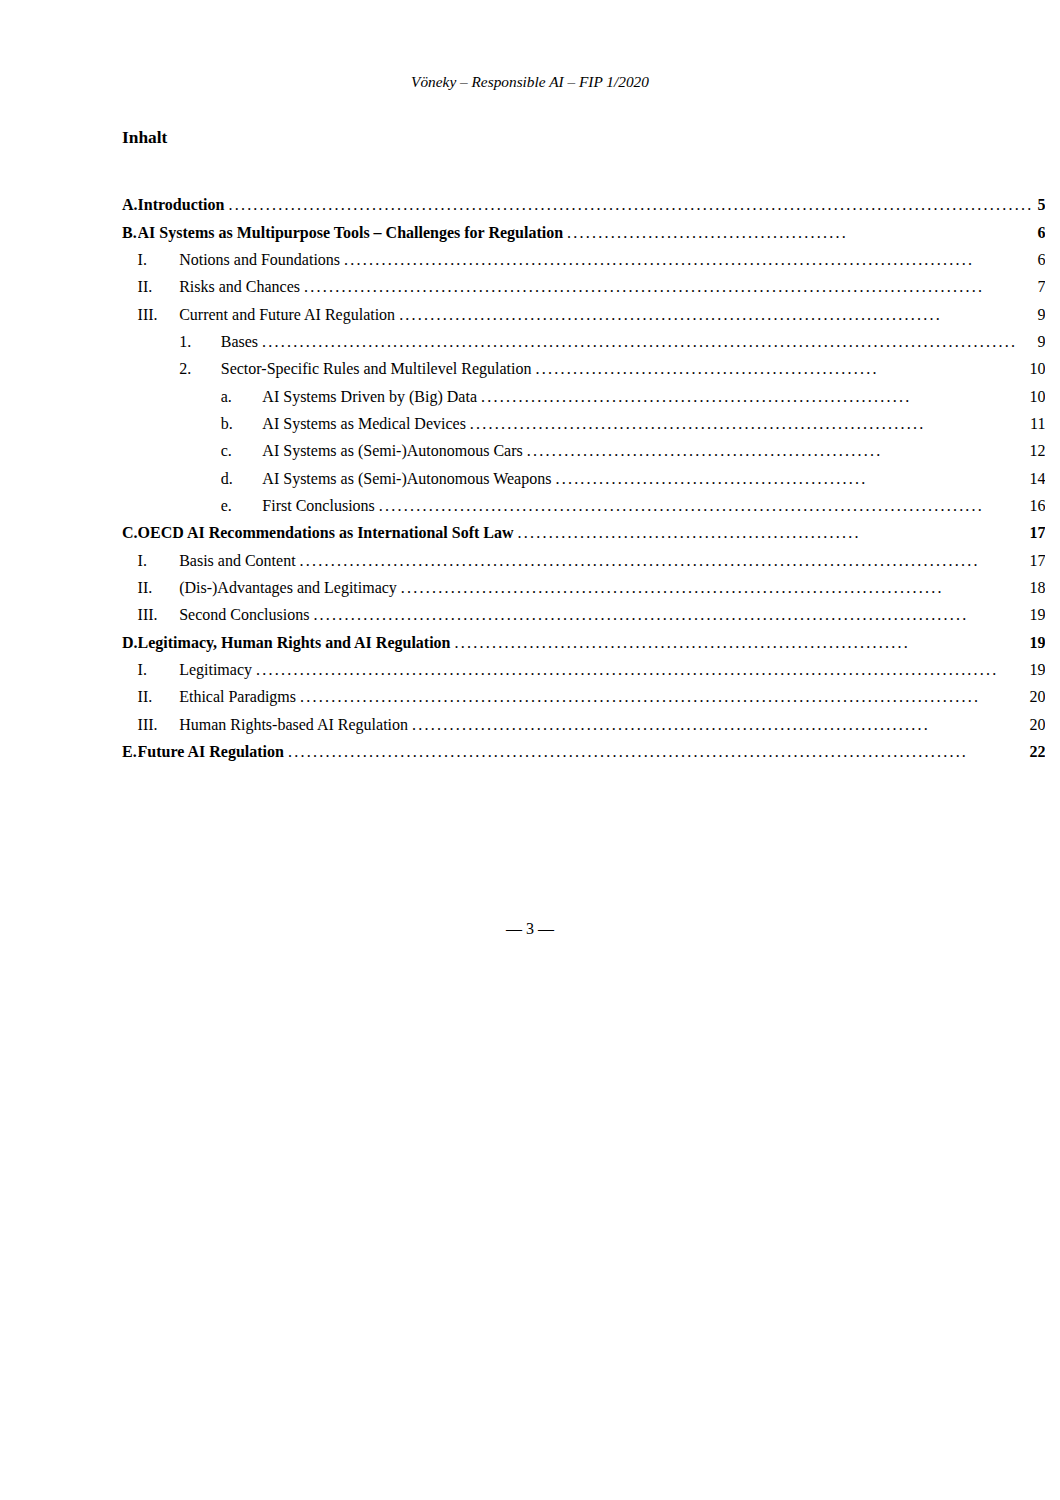Vöneky – Responsible AI – FIP 1/2020
Inhalt
| A. | Introduction ................................................................................................................................. 5 |
| B. | AI Systems as Multipurpose Tools – Challenges for Regulation ............................................. 6 |
| | I. | Notions and Foundations ..................................................................................................... 6 |
| | II. | Risks and Chances ............................................................................................................. 7 |
| | III. | Current and Future AI Regulation ....................................................................................... 9 |
| | | 1. | Bases ......................................................................................................................... 9 |
| | | 2. | Sector-Specific Rules and Multilevel Regulation ....................................................... 10 |
| | | | a. | AI Systems Driven by (Big) Data ..................................................................... 10 |
| | | | b. | AI Systems as Medical Devices ......................................................................... 11 |
| | | | c. | AI Systems as (Semi-)Autonomous Cars ......................................................... 12 |
| | | | d. | AI Systems as (Semi-)Autonomous Weapons .................................................. 14 |
| | | | e. | First Conclusions ................................................................................................. 16 |
| C. | OECD AI Recommendations as International Soft Law ....................................................... 17 |
| | I. | Basis and Content ............................................................................................................. 17 |
| | II. | (Dis-)Advantages and Legitimacy ....................................................................................... 18 |
| | III. | Second Conclusions ......................................................................................................... 19 |
| D. | Legitimacy, Human Rights and AI Regulation ......................................................................... 19 |
| | I. | Legitimacy ....................................................................................................................... 19 |
| | II. | Ethical Paradigms ............................................................................................................. 20 |
| | III. | Human Rights-based AI Regulation ................................................................................... 20 |
| E. | Future AI Regulation ............................................................................................................. 22 |
— 3 —